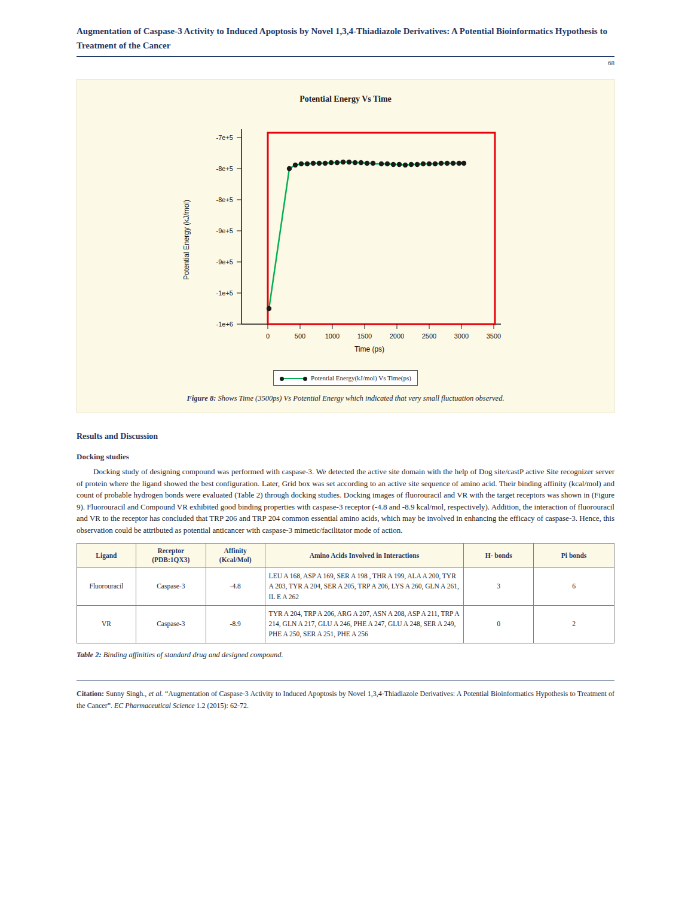Augmentation of Caspase-3 Activity to Induced Apoptosis by Novel 1,3,4-Thiadiazole Derivatives: A Potential Bioinformatics Hypothesis to Treatment of the Cancer
68
Potential Energy Vs Time
Potential Energy (kJ/mol) -7e+5 -8e+5 -8e+5 -9e+5 -9e+5 -1e+5 -1e+6 0 500 1000 1500 2000 2500 3000 3500 Time (ps)
Potential Energy(kJ/mol) Vs Time(ps)
Figure 8: Shows Time (3500ps) Vs Potential Energy which indicated that very small fluctuation observed.
Results and Discussion
Docking studies
Docking study of designing compound was performed with caspase-3. We detected the active site domain with the help of Dog site/castP active Site recognizer server of protein where the ligand showed the best configuration. Later, Grid box was set according to an active site sequence of amino acid. Their binding affinity (kcal/mol) and count of probable hydrogen bonds were evaluated (Table 2) through docking studies. Docking images of fluorouracil and VR with the target receptors was shown in (Figure 9). Fluorouracil and Compound VR exhibited good binding properties with caspase-3 receptor (-4.8 and -8.9 kcal/mol, respectively). Addition, the interaction of fluorouracil and VR to the receptor has concluded that TRP 206 and TRP 204 common essential amino acids, which may be involved in enhancing the efficacy of caspase-3. Hence, this observation could be attributed as potential anticancer with caspase-3 mimetic/facilitator mode of action.
| Ligand | Receptor (PDB:1QX3) | Affinity (Kcal/Mol) | Amino Acids Involved in Interactions | H- bonds | Pi bonds |
| --- | --- | --- | --- | --- | --- |
| Fluorouracil | Caspase-3 | -4.8 | LEU A 168, ASP A 169, SER A 198 , THR A 199, ALA A 200, TYR A 203, TYR A 204, SER A 205, TRP A 206, LYS A 260, GLN A 261, IL E A 262 | 3 | 6 |
| VR | Caspase-3 | -8.9 | TYR A 204, TRP A 206, ARG A 207, ASN A 208, ASP A 211, TRP A 214, GLN A 217, GLU A 246, PHE A 247, GLU A 248, SER A 249, PHE A 250, SER A 251, PHE A 256 | 0 | 2 |
Table 2: Binding affinities of standard drug and designed compound.
Citation: Sunny Singh., et al. “Augmentation of Caspase-3 Activity to Induced Apoptosis by Novel 1,3,4-Thiadiazole Derivatives: A Potential Bioinformatics Hypothesis to Treatment of the Cancer”. EC Pharmaceutical Science 1.2 (2015): 62-72.